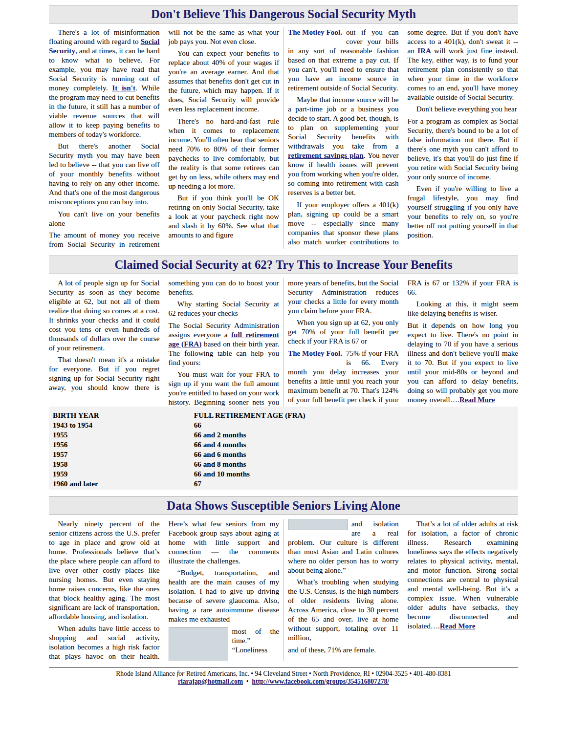Don't Believe This Dangerous Social Security Myth
There's a lot of misinformation floating around with regard to Social Security, and at times, it can be hard to know what to believe. For example, you may have read that Social Security is running out of money completely. It isn't. While the program may need to cut benefits in the future, it still has a number of viable revenue sources that will allow it to keep paying benefits to members of today's workforce.
But there's another Social Security myth you may have been led to believe -- that you can live off of your monthly benefits without having to rely on any other income. And that's one of the most dangerous misconceptions you can buy into.
You can't live on your benefits alone
The amount of money you receive from Social Security in retirement will not be the same as what your job pays you. Not even close.
You can expect your benefits to replace about 40% of your wages if you're an average earner. And that assumes that benefits don't get cut in the future, which may happen. If it does, Social Security will provide even less replacement income.
There's no hard-and-fast rule when it comes to replacement income. You'll often hear that seniors need 70% to 80% of their former paychecks to live comfortably, but the reality is that some retirees can get by on less, while others may end up needing a lot more.
But if you think you'll be OK retiring on only Social Security, take a look at your paycheck right now and slash it by 60%. See what that amounts to and figure
The Motley Fool. out if you can cover your bills in any sort of reasonable fashion based on that extreme a pay cut. If you can't, you'll need to ensure that you have an income source in retirement outside of Social Security.
Maybe that income source will be a part-time job or a business you decide to start. A good bet, though, is to plan on supplementing your Social Security benefits with withdrawals you take from a retirement savings plan. You never know if health issues will prevent you from working when you're older, so coming into retirement with cash reserves is a better bet.
If your employer offers a 401(k) plan, signing up could be a smart move -- especially since many companies that sponsor these plans also match worker contributions to some degree. But if you don't have access to a 401(k), don't sweat it -- an IRA will work just fine instead. The key, either way, is to fund your retirement plan consistently so that when your time in the workforce comes to an end, you'll have money available outside of Social Security.
Don't believe everything you hear
For a program as complex as Social Security, there's bound to be a lot of false information out there. But if there's one myth you can't afford to believe, it's that you'll do just fine if you retire with Social Security being your only source of income.
Even if you're willing to live a frugal lifestyle, you may find yourself struggling if you only have your benefits to rely on, so you're better off not putting yourself in that position.
Claimed Social Security at 62? Try This to Increase Your Benefits
A lot of people sign up for Social Security as soon as they become eligible at 62, but not all of them realize that doing so comes at a cost. It shrinks your checks and it could cost you tens or even hundreds of thousands of dollars over the course of your retirement.
That doesn't mean it's a mistake for everyone. But if you regret signing up for Social Security right away, you should know there is something you can do to boost your benefits.
Why starting Social Security at 62 reduces your checks
The Social Security Administration assigns everyone a full retirement age (FRA) based on their birth year. The following table can help you find yours:
You must wait for your FRA to sign up if you want the full amount you're entitled to based on your work history. Beginning sooner nets you more years of benefits, but the Social Security Administration reduces your checks a little for every month you claim before your FRA.
When you sign up at 62, you only get 70% of your full benefit per check if your FRA is 67 or
The Motley Fool. 75% if your FRA is 66. Every month you delay increases your benefits a little until you reach your maximum benefit at 70. That's 124% of your full benefit per check if your FRA is 67 or 132% if your FRA is 66.
Looking at this, it might seem like delaying benefits is wiser.
But it depends on how long you expect to live. There's no point in delaying to 70 if you have a serious illness and don't believe you'll make it to 70. But if you expect to live until your mid-80s or beyond and you can afford to delay benefits, doing so will probably get you more money overall….Read More
| BIRTH YEAR | FULL RETIREMENT AGE (FRA) |
| --- | --- |
| 1943 to 1954 | 66 |
| 1955 | 66 and 2 months |
| 1956 | 66 and 4 months |
| 1957 | 66 and 6 months |
| 1958 | 66 and 8 months |
| 1959 | 66 and 10 months |
| 1960 and later | 67 |
Data Shows Susceptible Seniors Living Alone
Nearly ninety percent of the senior citizens across the U.S. prefer to age in place and grow old at home. Professionals believe that’s the place where people can afford to live over other costly places like nursing homes. But even staying home raises concerns, like the ones that block healthy aging. The most significant are lack of transportation, affordable housing, and isolation.
When adults have little access to shopping and social activity, isolation becomes a high risk factor that plays havoc on their health. Here’s what few seniors from my Facebook group says about aging at home with little support and connection — the comments illustrate the challenges.
“Budget, transportation, and health are the main causes of my isolation. I had to give up driving because of severe glaucoma. Also, having a rare autoimmune disease makes me exhausted
most of the time.” “Loneliness and isolation are a real problem. Our culture is different than most Asian and Latin cultures where no older person has to worry about being alone.”
What’s troubling when studying the U.S. Census, is the high numbers of older residents living alone. Across America, close to 30 percent of the 65 and over, live at home without support, totaling over 11 million,
and of these, 71% are female.
That’s a lot of older adults at risk for isolation, a factor of chronic illness. Research examining loneliness says the effects negatively relates to physical activity, mental, and motor function. Strong social connections are central to physical and mental well-being. But it’s a complex issue. When vulnerable older adults have setbacks, they become disconnected and isolated….Read More
Rhode Island Alliance for Retired Americans, Inc. • 94 Cleveland Street • North Providence, RI • 02904-3525 • 401-480-8381
riarajap@hotmail.com • http://www.facebook.com/groups/354516807278/